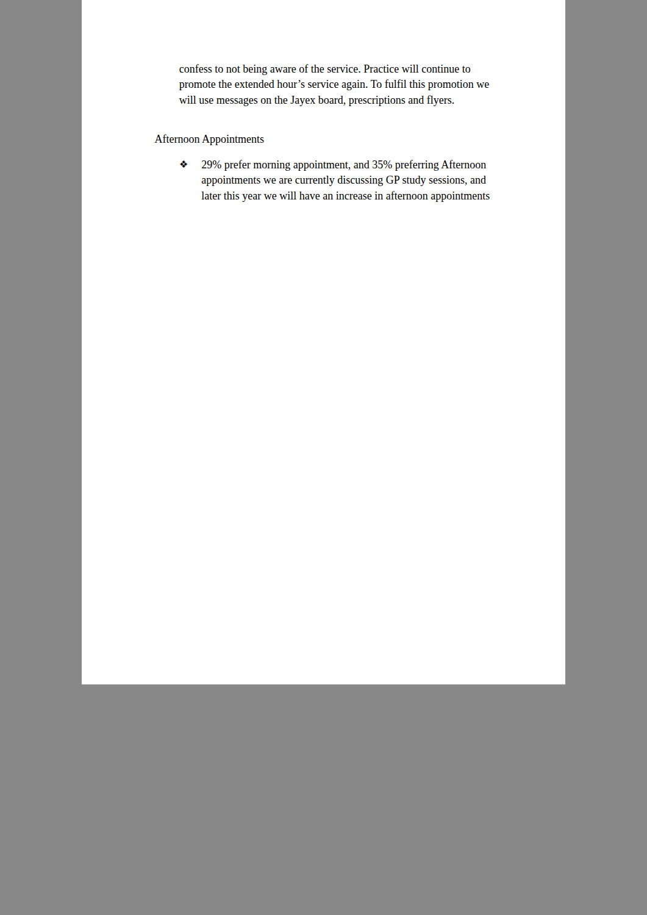confess to not being aware of the service. Practice will continue to promote the extended hour’s service again. To fulfil this promotion we will use messages on the Jayex board, prescriptions and flyers.
Afternoon Appointments
29% prefer morning appointment, and 35% preferring Afternoon appointments we are currently discussing GP study sessions, and later this year we will have an increase in afternoon appointments